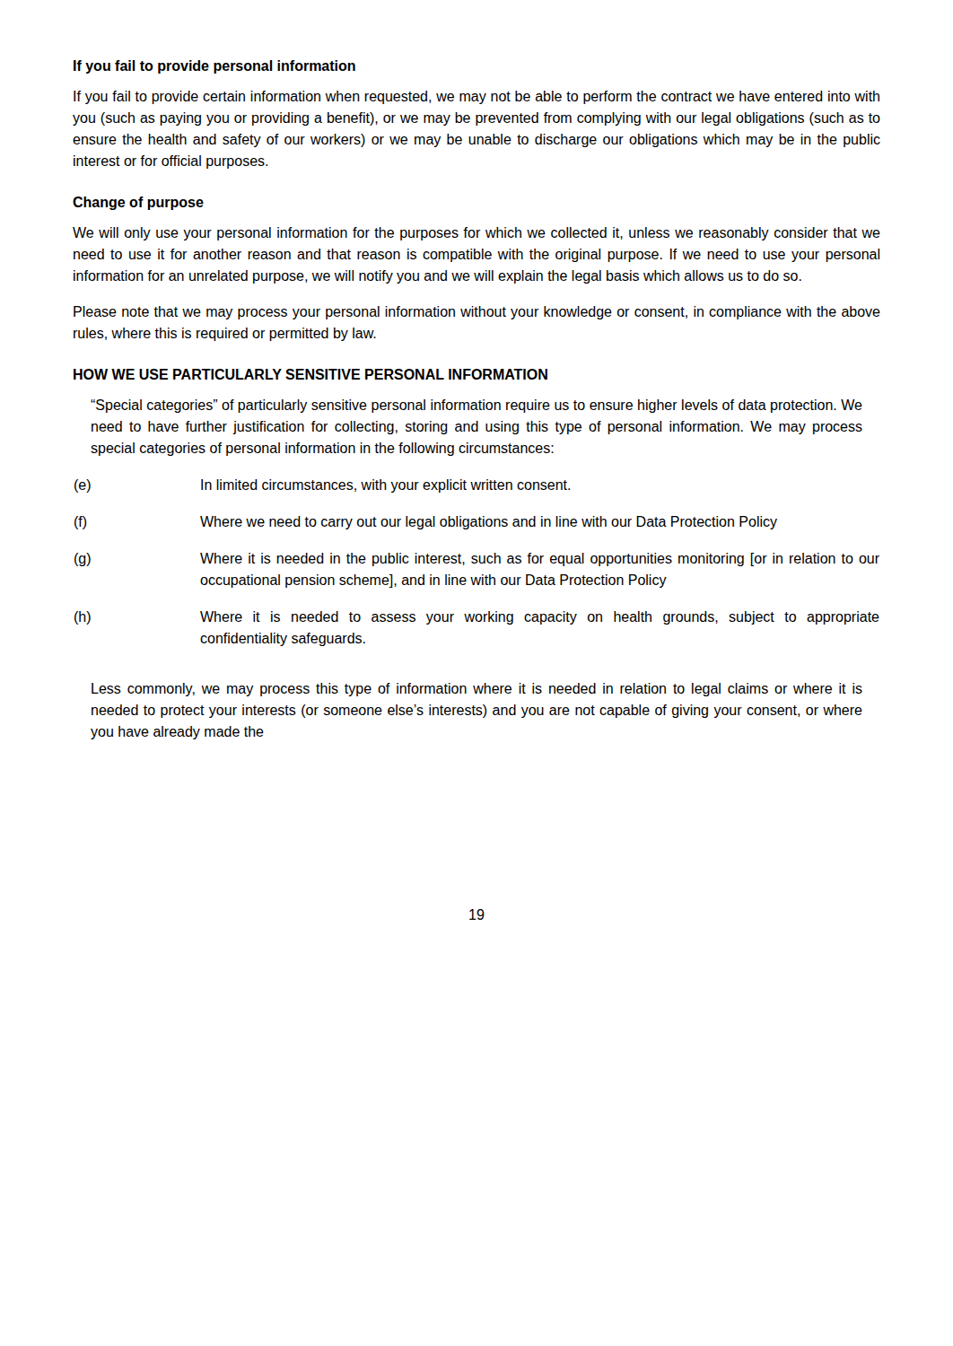If you fail to provide personal information
If you fail to provide certain information when requested, we may not be able to perform the contract we have entered into with you (such as paying you or providing a benefit), or we may be prevented from complying with our legal obligations (such as to ensure the health and safety of our workers) or we may be unable to discharge our obligations which may be in the public interest or for official purposes.
Change of purpose
We will only use your personal information for the purposes for which we collected it, unless we reasonably consider that we need to use it for another reason and that reason is compatible with the original purpose. If we need to use your personal information for an unrelated purpose, we will notify you and we will explain the legal basis which allows us to do so.
Please note that we may process your personal information without your knowledge or consent, in compliance with the above rules, where this is required or permitted by law.
How we use particularly sensitive personal information
“Special categories” of particularly sensitive personal information require us to ensure higher levels of data protection. We need to have further justification for collecting, storing and using this type of personal information. We may process special categories of personal information in the following circumstances:
| (e) | In limited circumstances, with your explicit written consent. |
| (f) | Where we need to carry out our legal obligations and in line with our Data Protection Policy |
| (g) | Where it is needed in the public interest, such as for equal opportunities monitoring [or in relation to our occupational pension scheme], and in line with our Data Protection Policy |
| (h) | Where it is needed to assess your working capacity on health grounds, subject to appropriate confidentiality safeguards. |
Less commonly, we may process this type of information where it is needed in relation to legal claims or where it is needed to protect your interests (or someone else’s interests) and you are not capable of giving your consent, or where you have already made the
19